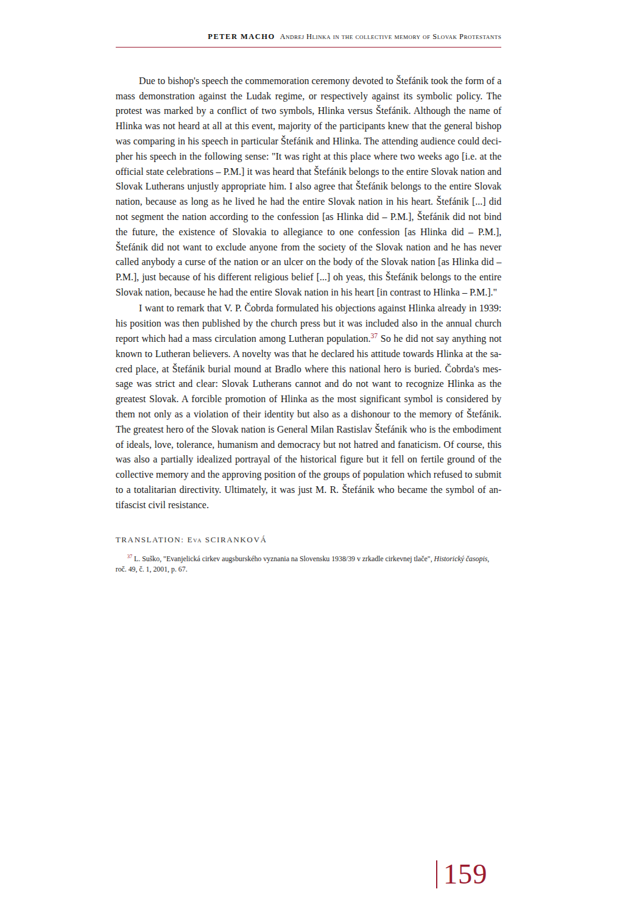PETER MACHO Andrej Hlinka in the collective memory of Slovak Protestants
Due to bishop's speech the commemoration ceremony devoted to Štefánik took the form of a mass demonstration against the Ludak regime, or respectively against its symbolic policy. The protest was marked by a conflict of two symbols, Hlinka versus Štefánik. Although the name of Hlinka was not heard at all at this event, majority of the participants knew that the general bishop was comparing in his speech in particular Štefánik and Hlinka. The attending audience could decipher his speech in the following sense: "It was right at this place where two weeks ago [i.e. at the official state celebrations – P.M.] it was heard that Štefánik belongs to the entire Slovak nation and Slovak Lutherans unjustly appropriate him. I also agree that Štefánik belongs to the entire Slovak nation, because as long as he lived he had the entire Slovak nation in his heart. Štefánik [...] did not segment the nation according to the confession [as Hlinka did – P.M.], Štefánik did not bind the future, the existence of Slovakia to allegiance to one confession [as Hlinka did – P.M.], Štefánik did not want to exclude anyone from the society of the Slovak nation and he has never called anybody a curse of the nation or an ulcer on the body of the Slovak nation [as Hlinka did – P.M.], just because of his different religious belief [...] oh yeas, this Štefánik belongs to the entire Slovak nation, because he had the entire Slovak nation in his heart [in contrast to Hlinka – P.M.]."
I want to remark that V. P. Čobrda formulated his objections against Hlinka already in 1939: his position was then published by the church press but it was included also in the annual church report which had a mass circulation among Lutheran population.37 So he did not say anything not known to Lutheran believers. A novelty was that he declared his attitude towards Hlinka at the sacred place, at Štefánik burial mound at Bradlo where this national hero is buried. Čobrda's message was strict and clear: Slovak Lutherans cannot and do not want to recognize Hlinka as the greatest Slovak. A forcible promotion of Hlinka as the most significant symbol is considered by them not only as a violation of their identity but also as a dishonour to the memory of Štefánik. The greatest hero of the Slovak nation is General Milan Rastislav Štefánik who is the embodiment of ideals, love, tolerance, humanism and democracy but not hatred and fanaticism. Of course, this was also a partially idealized portrayal of the historical figure but it fell on fertile ground of the collective memory and the approving position of the groups of population which refused to submit to a totalitarian directivity. Ultimately, it was just M. R. Štefánik who became the symbol of antifascist civil resistance.
TRANSLATION: Eva SCIRANKOVÁ
37 L. Suško, "Evanjelická cirkev augsburského vyznania na Slovensku 1938/39 v zrkadle cirkevnej tlače", Historický časopis, roč. 49, č. 1, 2001, p. 67.
159